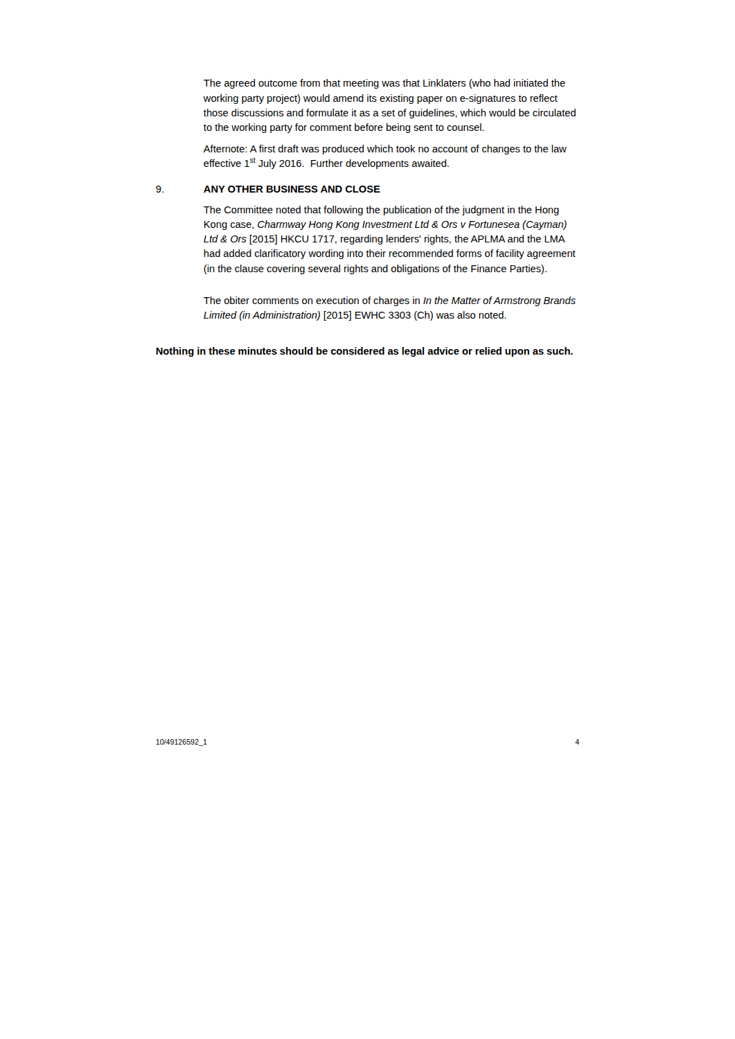The agreed outcome from that meeting was that Linklaters (who had initiated the working party project) would amend its existing paper on e-signatures to reflect those discussions and formulate it as a set of guidelines, which would be circulated to the working party for comment before being sent to counsel.
Afternote: A first draft was produced which took no account of changes to the law effective 1st July 2016. Further developments awaited.
9.
ANY OTHER BUSINESS AND CLOSE
The Committee noted that following the publication of the judgment in the Hong Kong case, Charmway Hong Kong Investment Ltd & Ors v Fortunesea (Cayman) Ltd & Ors [2015] HKCU 1717, regarding lenders' rights, the APLMA and the LMA had added clarificatory wording into their recommended forms of facility agreement (in the clause covering several rights and obligations of the Finance Parties).
The obiter comments on execution of charges in In the Matter of Armstrong Brands Limited (in Administration) [2015] EWHC 3303 (Ch) was also noted.
Nothing in these minutes should be considered as legal advice or relied upon as such.
10/49126592_1 4